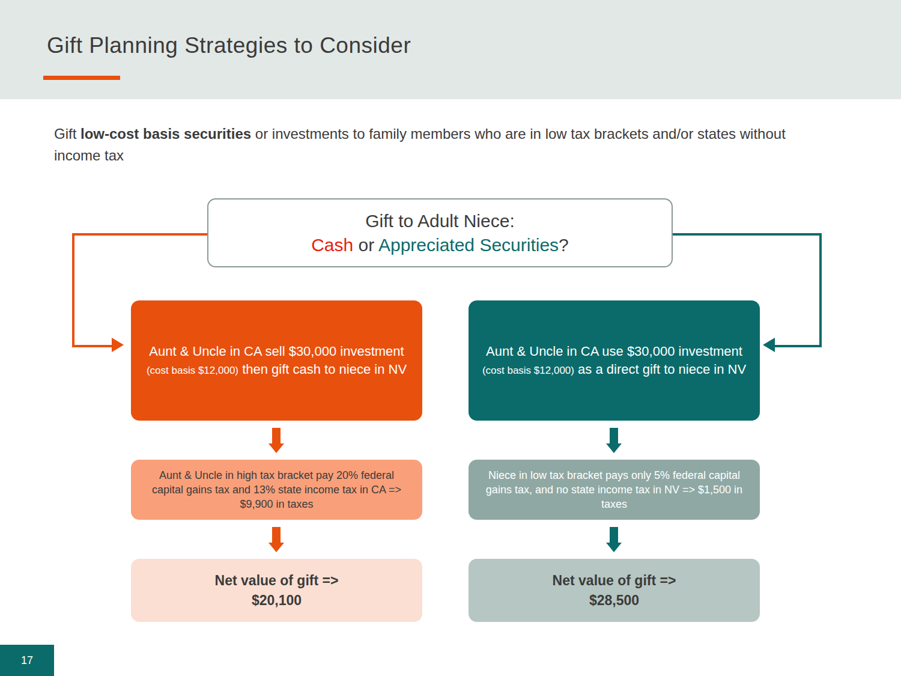Gift Planning Strategies to Consider
Gift low-cost basis securities or investments to family members who are in low tax brackets and/or states without income tax
Gift to Adult Niece:
Cash or Appreciated Securities?
Aunt & Uncle in CA sell $30,000 investment (cost basis $12,000) then gift cash to niece in NV
Aunt & Uncle in CA use $30,000 investment (cost basis $12,000) as a direct gift to niece in NV
Aunt & Uncle in high tax bracket pay 20% federal capital gains tax and 13% state income tax in CA => $9,900 in taxes
Niece in low tax bracket pays only 5% federal capital gains tax, and no state income tax in NV => $1,500 in taxes
Net value of gift =>
$20,100
Net value of gift =>
$28,500
17